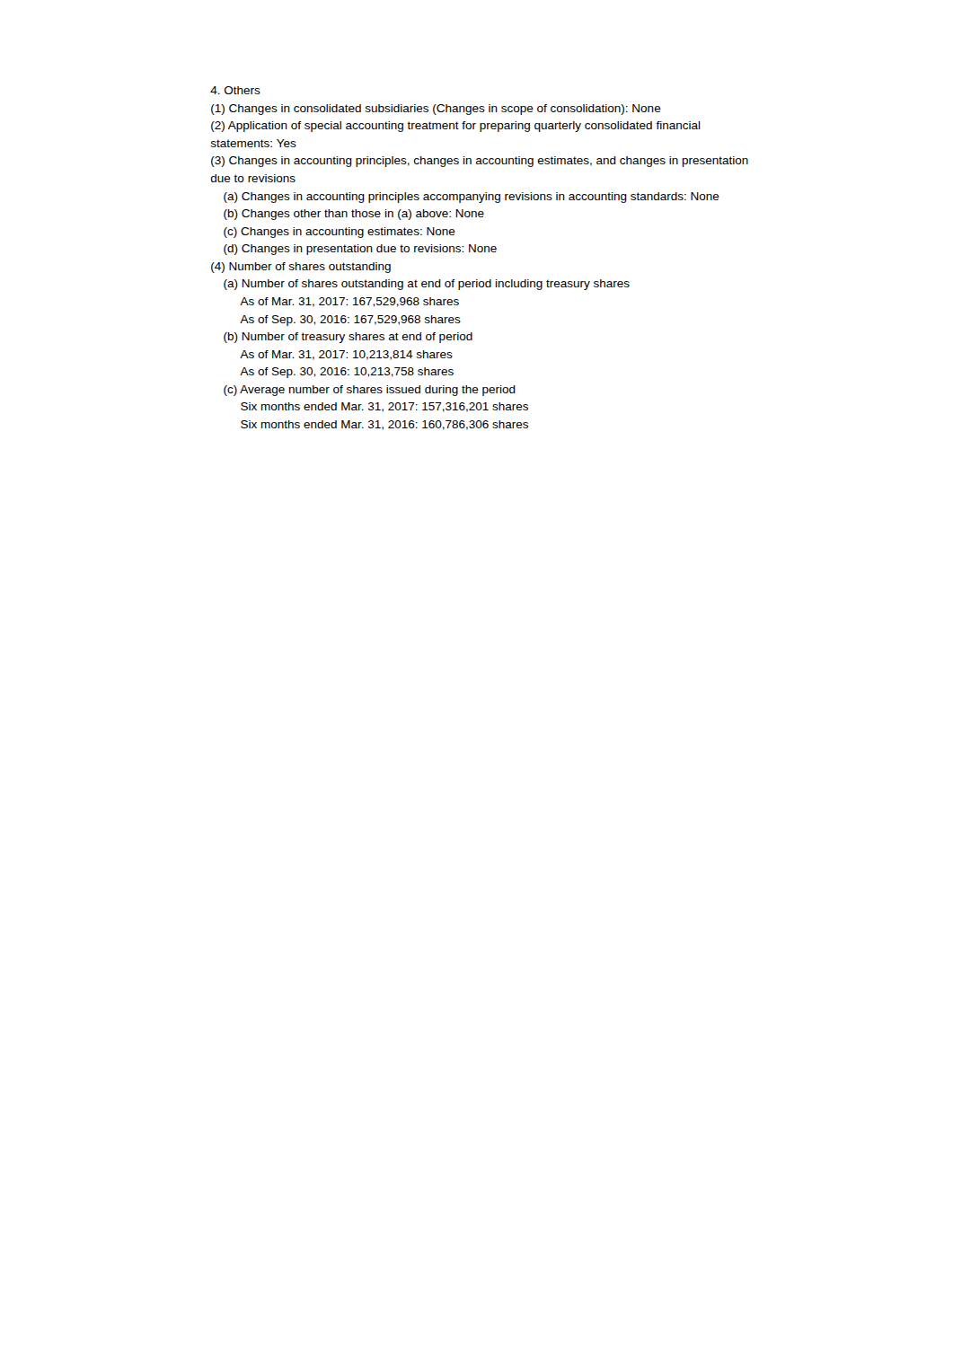4. Others
(1) Changes in consolidated subsidiaries (Changes in scope of consolidation): None
(2) Application of special accounting treatment for preparing quarterly consolidated financial statements: Yes
(3) Changes in accounting principles, changes in accounting estimates, and changes in presentation due to revisions
(a) Changes in accounting principles accompanying revisions in accounting standards: None
(b) Changes other than those in (a) above: None
(c) Changes in accounting estimates: None
(d) Changes in presentation due to revisions: None
(4) Number of shares outstanding
(a) Number of shares outstanding at end of period including treasury shares
As of Mar. 31, 2017: 167,529,968 shares
As of Sep. 30, 2016: 167,529,968 shares
(b) Number of treasury shares at end of period
As of Mar. 31, 2017: 10,213,814 shares
As of Sep. 30, 2016: 10,213,758 shares
(c) Average number of shares issued during the period
Six months ended Mar. 31, 2017: 157,316,201 shares
Six months ended Mar. 31, 2016: 160,786,306 shares